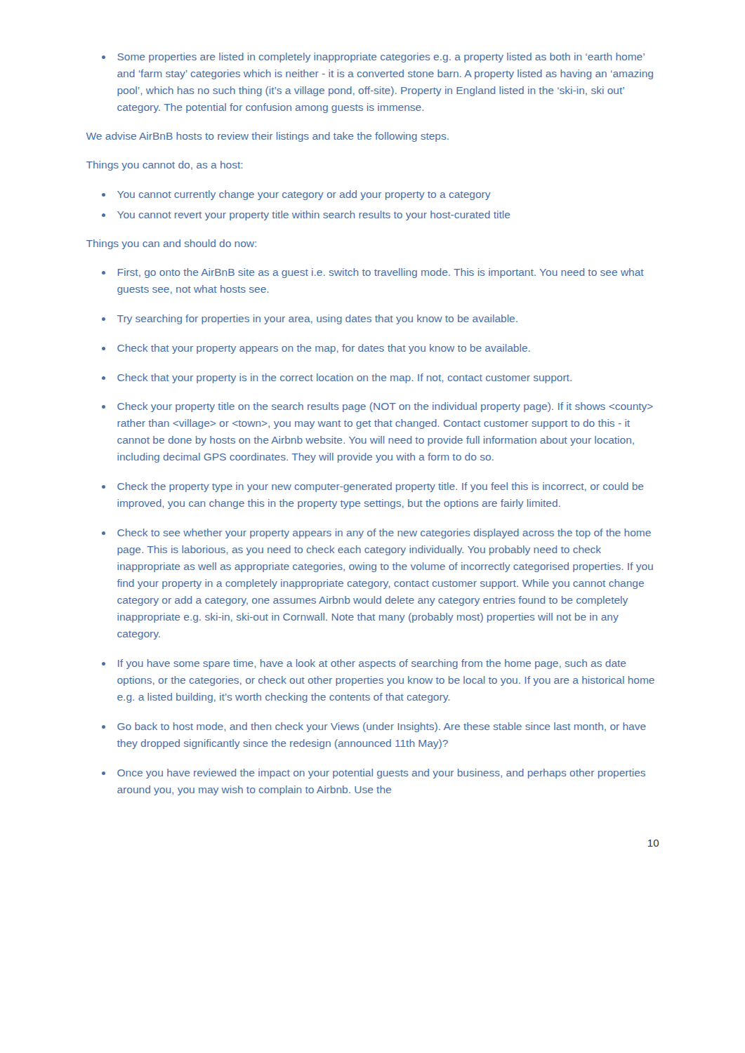Some properties are listed in completely inappropriate categories e.g. a property listed as both in ‘earth home’ and ‘farm stay’ categories which is neither - it is a converted stone barn. A property listed as having an ‘amazing pool’, which has no such thing (it’s a village pond, off-site). Property in England listed in the ‘ski-in, ski out’ category. The potential for confusion among guests is immense.
We advise AirBnB hosts to review their listings and take the following steps.
Things you cannot do, as a host:
You cannot currently change your category or add your property to a category
You cannot revert your property title within search results to your host-curated title
Things you can and should do now:
First, go onto the AirBnB site as a guest i.e. switch to travelling mode. This is important. You need to see what guests see, not what hosts see.
Try searching for properties in your area, using dates that you know to be available.
Check that your property appears on the map, for dates that you know to be available.
Check that your property is in the correct location on the map. If not, contact customer support.
Check your property title on the search results page (NOT on the individual property page). If it shows <county> rather than <village> or <town>, you may want to get that changed. Contact customer support to do this - it cannot be done by hosts on the Airbnb website. You will need to provide full information about your location, including decimal GPS coordinates. They will provide you with a form to do so.
Check the property type in your new computer-generated property title. If you feel this is incorrect, or could be improved, you can change this in the property type settings, but the options are fairly limited.
Check to see whether your property appears in any of the new categories displayed across the top of the home page. This is laborious, as you need to check each category individually. You probably need to check inappropriate as well as appropriate categories, owing to the volume of incorrectly categorised properties. If you find your property in a completely inappropriate category, contact customer support. While you cannot change category or add a category, one assumes Airbnb would delete any category entries found to be completely inappropriate e.g. ski-in, ski-out in Cornwall. Note that many (probably most) properties will not be in any category.
If you have some spare time, have a look at other aspects of searching from the home page, such as date options, or the categories, or check out other properties you know to be local to you. If you are a historical home e.g. a listed building, it’s worth checking the contents of that category.
Go back to host mode, and then check your Views (under Insights). Are these stable since last month, or have they dropped significantly since the redesign (announced 11th May)?
Once you have reviewed the impact on your potential guests and your business, and perhaps other properties around you, you may wish to complain to Airbnb. Use the
10